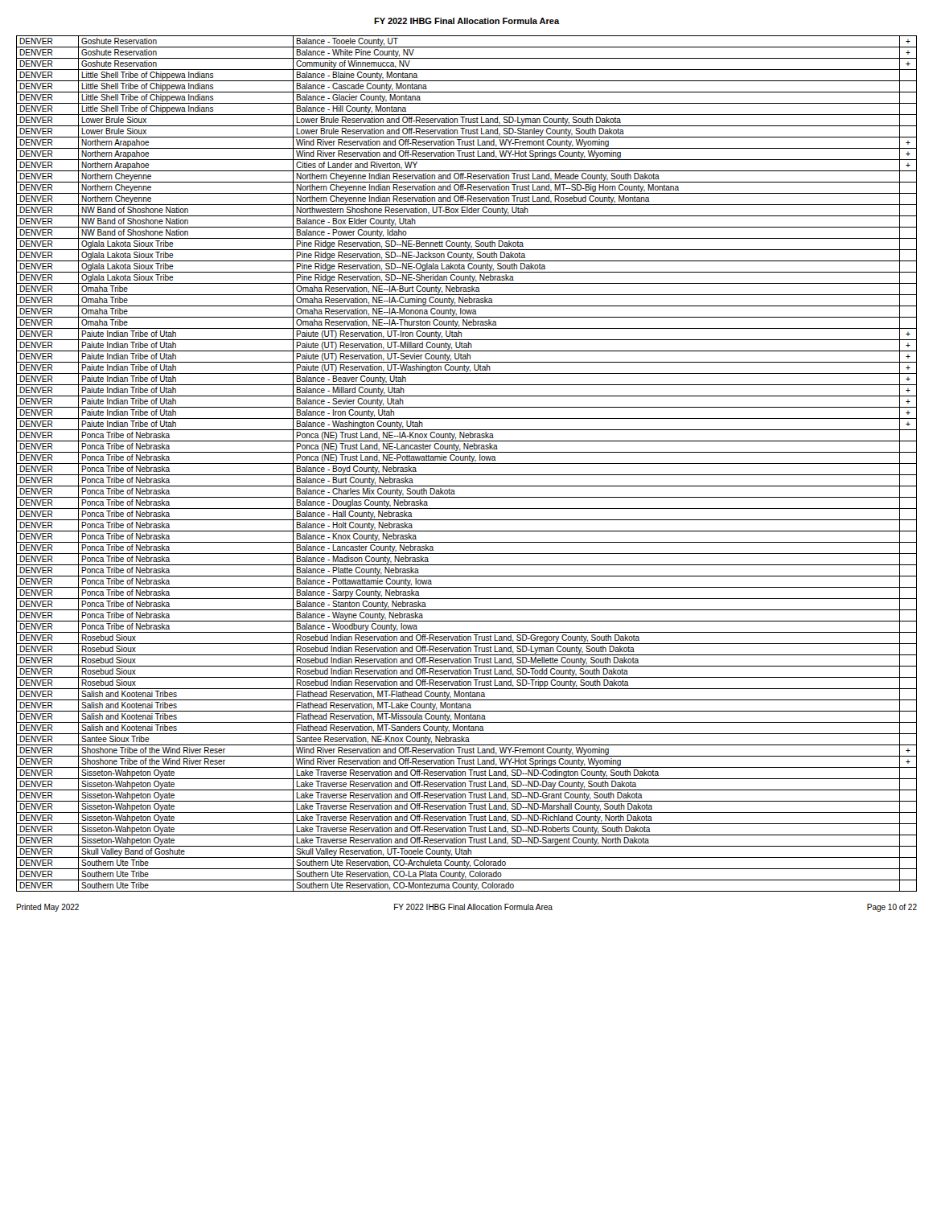FY 2022 IHBG Final Allocation Formula Area
| DENVER | Goshute Reservation | Balance - Tooele County, UT | + |
| DENVER | Goshute Reservation | Balance - White Pine County, NV | + |
| DENVER | Goshute Reservation | Community of Winnemucca, NV | + |
| DENVER | Little Shell Tribe of Chippewa Indians | Balance - Blaine County, Montana | |
| DENVER | Little Shell Tribe of Chippewa Indians | Balance - Cascade County, Montana | |
| DENVER | Little Shell Tribe of Chippewa Indians | Balance - Glacier County, Montana | |
| DENVER | Little Shell Tribe of Chippewa Indians | Balance - Hill County, Montana | |
| DENVER | Lower Brule Sioux | Lower Brule Reservation and Off-Reservation Trust Land, SD-Lyman County, South Dakota | |
| DENVER | Lower Brule Sioux | Lower Brule Reservation and Off-Reservation Trust Land, SD-Stanley County, South Dakota | |
| DENVER | Northern Arapahoe | Wind River Reservation and Off-Reservation Trust Land, WY-Fremont County, Wyoming | + |
| DENVER | Northern Arapahoe | Wind River Reservation and Off-Reservation Trust Land, WY-Hot Springs County, Wyoming | + |
| DENVER | Northern Arapahoe | Cities of Lander and Riverton, WY | + |
| DENVER | Northern Cheyenne | Northern Cheyenne Indian Reservation and Off-Reservation Trust Land, Meade County, South Dakota | |
| DENVER | Northern Cheyenne | Northern Cheyenne Indian Reservation and Off-Reservation Trust Land, MT--SD-Big Horn County, Montana | |
| DENVER | Northern Cheyenne | Northern Cheyenne Indian Reservation and Off-Reservation Trust Land, Rosebud County, Montana | |
| DENVER | NW Band of Shoshone Nation | Northwestern Shoshone Reservation, UT-Box Elder County, Utah | |
| DENVER | NW Band of Shoshone Nation | Balance - Box Elder County, Utah | |
| DENVER | NW Band of Shoshone Nation | Balance - Power County, Idaho | |
| DENVER | Oglala Lakota Sioux Tribe | Pine Ridge Reservation, SD--NE-Bennett County, South Dakota | |
| DENVER | Oglala Lakota Sioux Tribe | Pine Ridge Reservation, SD--NE-Jackson County, South Dakota | |
| DENVER | Oglala Lakota Sioux Tribe | Pine Ridge Reservation, SD--NE-Oglala Lakota County, South Dakota | |
| DENVER | Oglala Lakota Sioux Tribe | Pine Ridge Reservation, SD--NE-Sheridan County, Nebraska | |
| DENVER | Omaha Tribe | Omaha Reservation, NE--IA-Burt County, Nebraska | |
| DENVER | Omaha Tribe | Omaha Reservation, NE--IA-Cuming County, Nebraska | |
| DENVER | Omaha Tribe | Omaha Reservation, NE--IA-Monona County, Iowa | |
| DENVER | Omaha Tribe | Omaha Reservation, NE--IA-Thurston County, Nebraska | |
| DENVER | Paiute Indian Tribe of Utah | Paiute (UT) Reservation, UT-Iron County, Utah | + |
| DENVER | Paiute Indian Tribe of Utah | Paiute (UT) Reservation, UT-Millard County, Utah | + |
| DENVER | Paiute Indian Tribe of Utah | Paiute (UT) Reservation, UT-Sevier County, Utah | + |
| DENVER | Paiute Indian Tribe of Utah | Paiute (UT) Reservation, UT-Washington County, Utah | + |
| DENVER | Paiute Indian Tribe of Utah | Balance - Beaver County, Utah | + |
| DENVER | Paiute Indian Tribe of Utah | Balance - Millard County, Utah | + |
| DENVER | Paiute Indian Tribe of Utah | Balance - Sevier County, Utah | + |
| DENVER | Paiute Indian Tribe of Utah | Balance - Iron County, Utah | + |
| DENVER | Paiute Indian Tribe of Utah | Balance - Washington County, Utah | + |
| DENVER | Ponca Tribe of Nebraska | Ponca (NE) Trust Land, NE--IA-Knox County, Nebraska | |
| DENVER | Ponca Tribe of Nebraska | Ponca (NE) Trust Land, NE-Lancaster County, Nebraska | |
| DENVER | Ponca Tribe of Nebraska | Ponca (NE) Trust Land, NE-Pottawattamie County, Iowa | |
| DENVER | Ponca Tribe of Nebraska | Balance - Boyd County, Nebraska | |
| DENVER | Ponca Tribe of Nebraska | Balance - Burt County, Nebraska | |
| DENVER | Ponca Tribe of Nebraska | Balance - Charles Mix County, South Dakota | |
| DENVER | Ponca Tribe of Nebraska | Balance - Douglas County, Nebraska | |
| DENVER | Ponca Tribe of Nebraska | Balance - Hall County, Nebraska | |
| DENVER | Ponca Tribe of Nebraska | Balance - Holt County, Nebraska | |
| DENVER | Ponca Tribe of Nebraska | Balance - Knox County, Nebraska | |
| DENVER | Ponca Tribe of Nebraska | Balance - Lancaster County, Nebraska | |
| DENVER | Ponca Tribe of Nebraska | Balance - Madison County, Nebraska | |
| DENVER | Ponca Tribe of Nebraska | Balance - Platte County, Nebraska | |
| DENVER | Ponca Tribe of Nebraska | Balance - Pottawattamie County, Iowa | |
| DENVER | Ponca Tribe of Nebraska | Balance - Sarpy County, Nebraska | |
| DENVER | Ponca Tribe of Nebraska | Balance - Stanton County, Nebraska | |
| DENVER | Ponca Tribe of Nebraska | Balance - Wayne County, Nebraska | |
| DENVER | Ponca Tribe of Nebraska | Balance - Woodbury County, Iowa | |
| DENVER | Rosebud Sioux | Rosebud Indian Reservation and Off-Reservation Trust Land, SD-Gregory County, South Dakota | |
| DENVER | Rosebud Sioux | Rosebud Indian Reservation and Off-Reservation Trust Land, SD-Lyman County, South Dakota | |
| DENVER | Rosebud Sioux | Rosebud Indian Reservation and Off-Reservation Trust Land, SD-Mellette County, South Dakota | |
| DENVER | Rosebud Sioux | Rosebud Indian Reservation and Off-Reservation Trust Land, SD-Todd County, South Dakota | |
| DENVER | Rosebud Sioux | Rosebud Indian Reservation and Off-Reservation Trust Land, SD-Tripp County, South Dakota | |
| DENVER | Salish and Kootenai Tribes | Flathead Reservation, MT-Flathead County, Montana | |
| DENVER | Salish and Kootenai Tribes | Flathead Reservation, MT-Lake County, Montana | |
| DENVER | Salish and Kootenai Tribes | Flathead Reservation, MT-Missoula County, Montana | |
| DENVER | Salish and Kootenai Tribes | Flathead Reservation, MT-Sanders County, Montana | |
| DENVER | Santee Sioux Tribe | Santee Reservation, NE-Knox County, Nebraska | |
| DENVER | Shoshone Tribe of the Wind River Reser | Wind River Reservation and Off-Reservation Trust Land, WY-Fremont County, Wyoming | + |
| DENVER | Shoshone Tribe of the Wind River Reser | Wind River Reservation and Off-Reservation Trust Land, WY-Hot Springs County, Wyoming | + |
| DENVER | Sisseton-Wahpeton Oyate | Lake Traverse Reservation and Off-Reservation Trust Land, SD--ND-Codington County, South Dakota | |
| DENVER | Sisseton-Wahpeton Oyate | Lake Traverse Reservation and Off-Reservation Trust Land, SD--ND-Day County, South Dakota | |
| DENVER | Sisseton-Wahpeton Oyate | Lake Traverse Reservation and Off-Reservation Trust Land, SD--ND-Grant County, South Dakota | |
| DENVER | Sisseton-Wahpeton Oyate | Lake Traverse Reservation and Off-Reservation Trust Land, SD--ND-Marshall County, South Dakota | |
| DENVER | Sisseton-Wahpeton Oyate | Lake Traverse Reservation and Off-Reservation Trust Land, SD--ND-Richland County, North Dakota | |
| DENVER | Sisseton-Wahpeton Oyate | Lake Traverse Reservation and Off-Reservation Trust Land, SD--ND-Roberts County, South Dakota | |
| DENVER | Sisseton-Wahpeton Oyate | Lake Traverse Reservation and Off-Reservation Trust Land, SD--ND-Sargent County, North Dakota | |
| DENVER | Skull Valley Band of Goshute | Skull Valley Reservation, UT-Tooele County, Utah | |
| DENVER | Southern Ute Tribe | Southern Ute Reservation, CO-Archuleta County, Colorado | |
| DENVER | Southern Ute Tribe | Southern Ute Reservation, CO-La Plata County, Colorado | |
| DENVER | Southern Ute Tribe | Southern Ute Reservation, CO-Montezuma County, Colorado | |
Printed May 2022 FY 2022 IHBG Final Allocation Formula Area Page 10 of 22